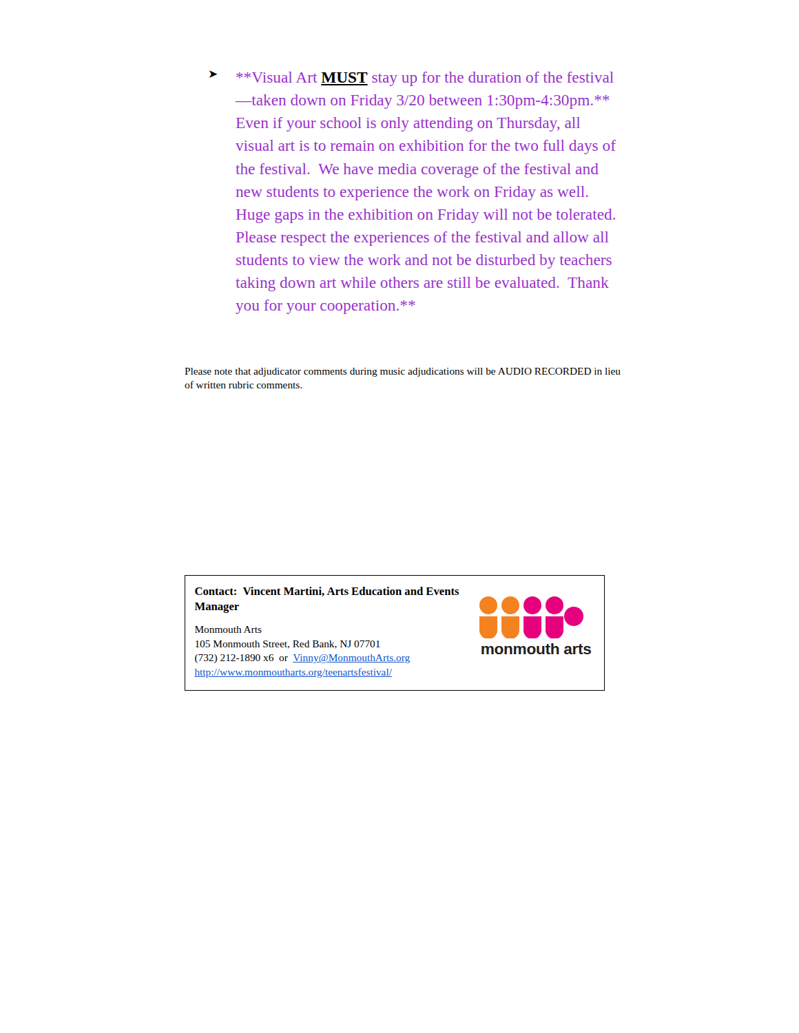**Visual Art MUST stay up for the duration of the festival—taken down on Friday 3/20 between 1:30pm-4:30pm.** Even if your school is only attending on Thursday, all visual art is to remain on exhibition for the two full days of the festival. We have media coverage of the festival and new students to experience the work on Friday as well. Huge gaps in the exhibition on Friday will not be tolerated. Please respect the experiences of the festival and allow all students to view the work and not be disturbed by teachers taking down art while others are still be evaluated. Thank you for your cooperation.**
Please note that adjudicator comments during music adjudications will be AUDIO RECORDED in lieu of written rubric comments.
Contact: Vincent Martini, Arts Education and Events Manager
Monmouth Arts
105 Monmouth Street, Red Bank, NJ 07701
(732) 212-1890 x6 or Vinny@MonmouthArts.org
http://www.monmoutharts.org/teenartsfestival/
monmouth arts